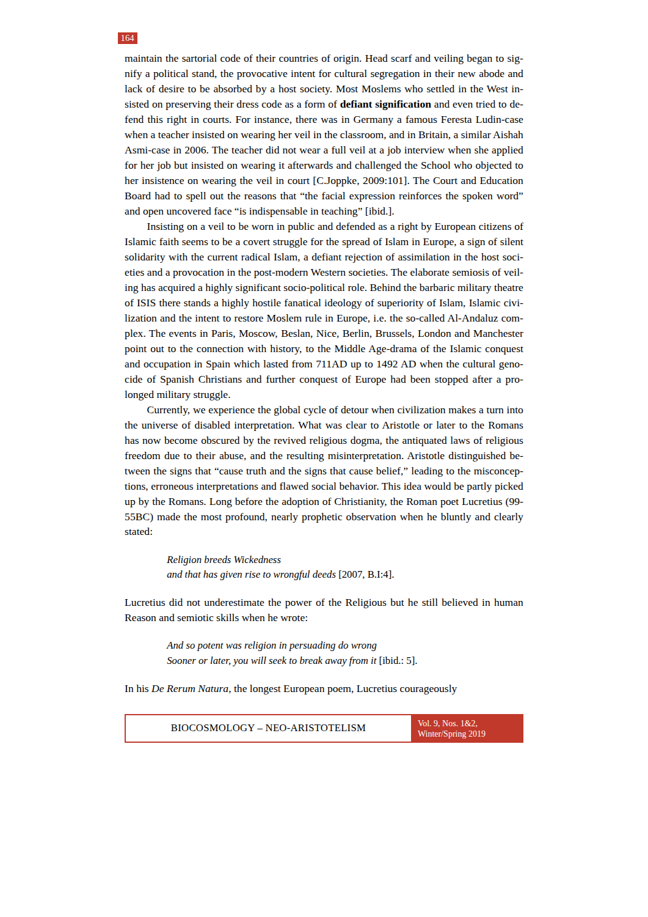164
maintain the sartorial code of their countries of origin. Head scarf and veiling began to signify a political stand, the provocative intent for cultural segregation in their new abode and lack of desire to be absorbed by a host society. Most Moslems who settled in the West insisted on preserving their dress code as a form of defiant signification and even tried to defend this right in courts. For instance, there was in Germany a famous Feresta Ludin-case when a teacher insisted on wearing her veil in the classroom, and in Britain, a similar Aishah Asmi-case in 2006. The teacher did not wear a full veil at a job interview when she applied for her job but insisted on wearing it afterwards and challenged the School who objected to her insistence on wearing the veil in court [C.Joppke, 2009:101]. The Court and Education Board had to spell out the reasons that “the facial expression reinforces the spoken word” and open uncovered face “is indispensable in teaching” [ibid.].
Insisting on a veil to be worn in public and defended as a right by European citizens of Islamic faith seems to be a covert struggle for the spread of Islam in Europe, a sign of silent solidarity with the current radical Islam, a defiant rejection of assimilation in the host societies and a provocation in the post-modern Western societies. The elaborate semiosis of veiling has acquired a highly significant socio-political role. Behind the barbaric military theatre of ISIS there stands a highly hostile fanatical ideology of superiority of Islam, Islamic civilization and the intent to restore Moslem rule in Europe, i.e. the so-called Al-Andaluz complex. The events in Paris, Moscow, Beslan, Nice, Berlin, Brussels, London and Manchester point out to the connection with history, to the Middle Age-drama of the Islamic conquest and occupation in Spain which lasted from 711AD up to 1492 AD when the cultural genocide of Spanish Christians and further conquest of Europe had been stopped after a prolonged military struggle.
Currently, we experience the global cycle of detour when civilization makes a turn into the universe of disabled interpretation. What was clear to Aristotle or later to the Romans has now become obscured by the revived religious dogma, the antiquated laws of religious freedom due to their abuse, and the resulting misinterpretation. Aristotle distinguished between the signs that “cause truth and the signs that cause belief,” leading to the misconceptions, erroneous interpretations and flawed social behavior. This idea would be partly picked up by the Romans. Long before the adoption of Christianity, the Roman poet Lucretius (99-55BC) made the most profound, nearly prophetic observation when he bluntly and clearly stated:
Religion breeds Wickedness
and that has given rise to wrongful deeds [2007, B.I:4].
Lucretius did not underestimate the power of the Religious but he still believed in human Reason and semiotic skills when he wrote:
And so potent was religion in persuading do wrong
Sooner or later, you will seek to break away from it [ibid.: 5].
In his De Rerum Natura, the longest European poem, Lucretius courageously
BIOCOSMOLOGY – NEO-ARISTOTELISM
Vol. 9, Nos. 1&2, Winter/Spring 2019